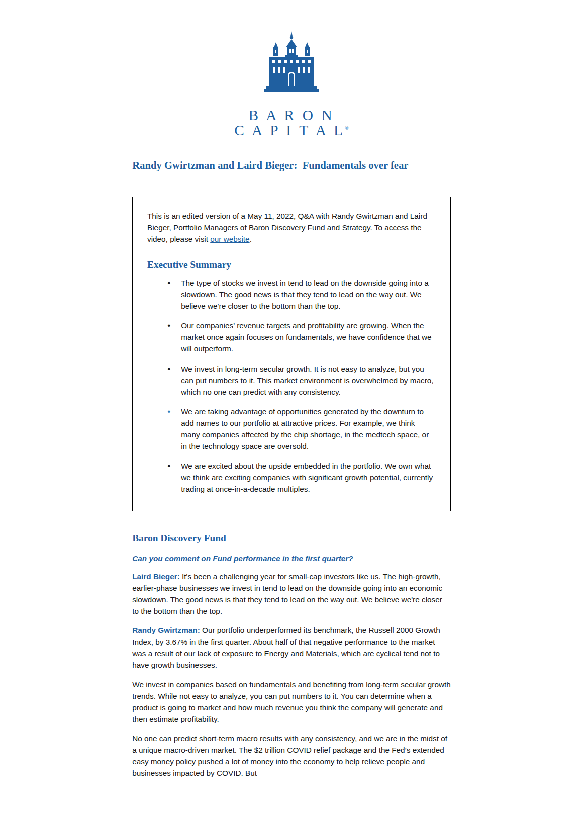B A R O N
C A P I T A L®
Randy Gwirtzman and Laird Bieger: Fundamentals over fear
This is an edited version of a May 11, 2022, Q&A with Randy Gwirtzman and Laird Bieger, Portfolio Managers of Baron Discovery Fund and Strategy. To access the video, please visit our website.
Executive Summary
The type of stocks we invest in tend to lead on the downside going into a slowdown. The good news is that they tend to lead on the way out. We believe we're closer to the bottom than the top.
Our companies’ revenue targets and profitability are growing. When the market once again focuses on fundamentals, we have confidence that we will outperform.
We invest in long-term secular growth. It is not easy to analyze, but you can put numbers to it. This market environment is overwhelmed by macro, which no one can predict with any consistency.
We are taking advantage of opportunities generated by the downturn to add names to our portfolio at attractive prices. For example, we think many companies affected by the chip shortage, in the medtech space, or in the technology space are oversold.
We are excited about the upside embedded in the portfolio. We own what we think are exciting companies with significant growth potential, currently trading at once-in-a-decade multiples.
Baron Discovery Fund
Can you comment on Fund performance in the first quarter?
Laird Bieger: It's been a challenging year for small-cap investors like us. The high-growth, earlier-phase businesses we invest in tend to lead on the downside going into an economic slowdown. The good news is that they tend to lead on the way out. We believe we're closer to the bottom than the top.
Randy Gwirtzman: Our portfolio underperformed its benchmark, the Russell 2000 Growth Index, by 3.67% in the first quarter. About half of that negative performance to the market was a result of our lack of exposure to Energy and Materials, which are cyclical tend not to have growth businesses.
We invest in companies based on fundamentals and benefiting from long-term secular growth trends. While not easy to analyze, you can put numbers to it. You can determine when a product is going to market and how much revenue you think the company will generate and then estimate profitability.
No one can predict short-term macro results with any consistency, and we are in the midst of a unique macro-driven market. The $2 trillion COVID relief package and the Fed’s extended easy money policy pushed a lot of money into the economy to help relieve people and businesses impacted by COVID. But